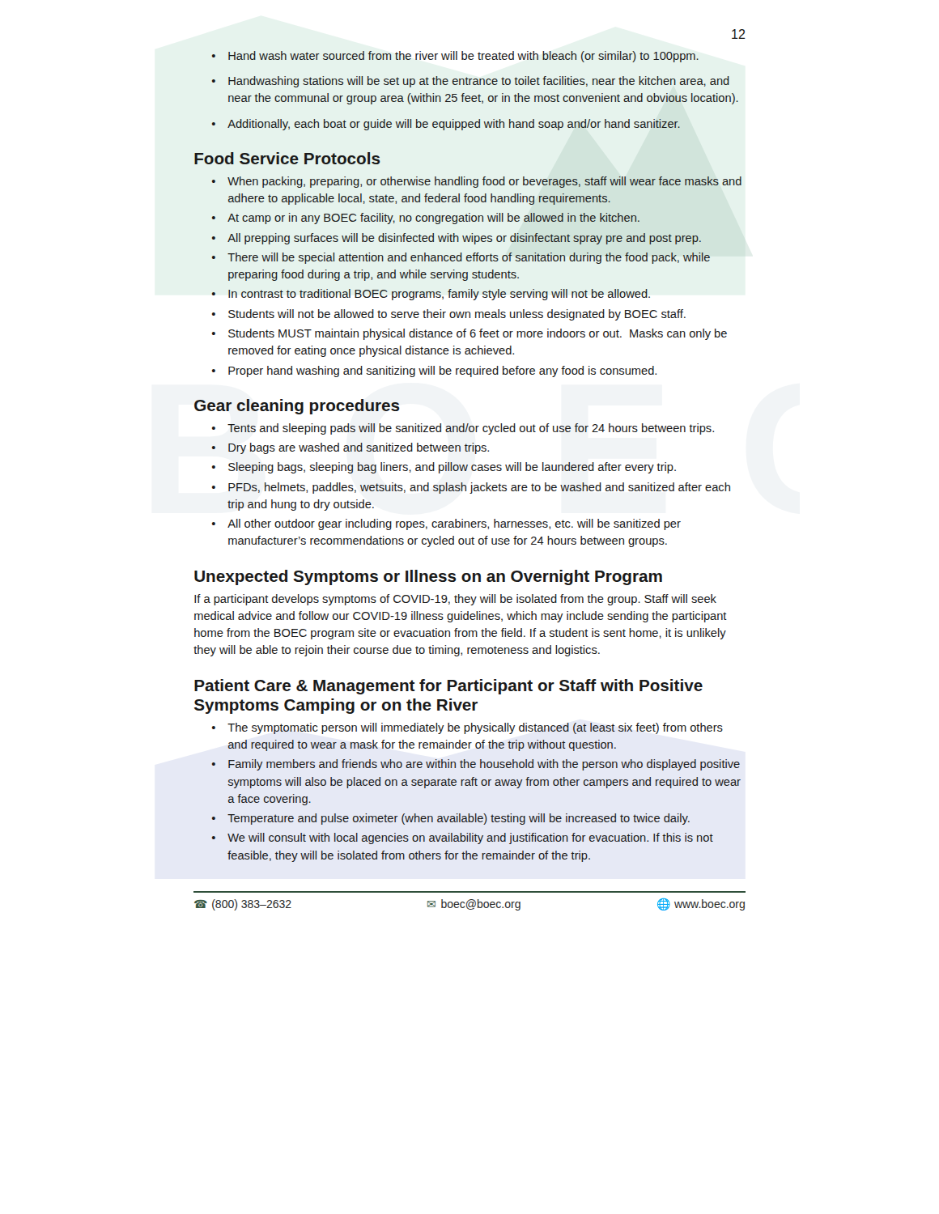BOEC
12
Hand wash water sourced from the river will be treated with bleach (or similar) to 100ppm.
Handwashing stations will be set up at the entrance to toilet facilities, near the kitchen area, and near the communal or group area (within 25 feet, or in the most convenient and obvious location).
Additionally, each boat or guide will be equipped with hand soap and/or hand sanitizer.
Food Service Protocols
When packing, preparing, or otherwise handling food or beverages, staff will wear face masks and adhere to applicable local, state, and federal food handling requirements.
At camp or in any BOEC facility, no congregation will be allowed in the kitchen.
All prepping surfaces will be disinfected with wipes or disinfectant spray pre and post prep.
There will be special attention and enhanced efforts of sanitation during the food pack, while preparing food during a trip, and while serving students.
In contrast to traditional BOEC programs, family style serving will not be allowed.
Students will not be allowed to serve their own meals unless designated by BOEC staff.
Students MUST maintain physical distance of 6 feet or more indoors or out. Masks can only be removed for eating once physical distance is achieved.
Proper hand washing and sanitizing will be required before any food is consumed.
Gear cleaning procedures
Tents and sleeping pads will be sanitized and/or cycled out of use for 24 hours between trips.
Dry bags are washed and sanitized between trips.
Sleeping bags, sleeping bag liners, and pillow cases will be laundered after every trip.
PFDs, helmets, paddles, wetsuits, and splash jackets are to be washed and sanitized after each trip and hung to dry outside.
All other outdoor gear including ropes, carabiners, harnesses, etc. will be sanitized per manufacturer’s recommendations or cycled out of use for 24 hours between groups.
Unexpected Symptoms or Illness on an Overnight Program
If a participant develops symptoms of COVID-19, they will be isolated from the group. Staff will seek medical advice and follow our COVID-19 illness guidelines, which may include sending the participant home from the BOEC program site or evacuation from the field. If a student is sent home, it is unlikely they will be able to rejoin their course due to timing, remoteness and logistics.
Patient Care & Management for Participant or Staff with Positive Symptoms Camping or on the River
The symptomatic person will immediately be physically distanced (at least six feet) from others and required to wear a mask for the remainder of the trip without question.
Family members and friends who are within the household with the person who displayed positive symptoms will also be placed on a separate raft or away from other campers and required to wear a face covering.
Temperature and pulse oximeter (when available) testing will be increased to twice daily.
We will consult with local agencies on availability and justification for evacuation. If this is not feasible, they will be isolated from others for the remainder of the trip.
☎(800) 383–2632 ✉boec@boec.org 🌐www.boec.org